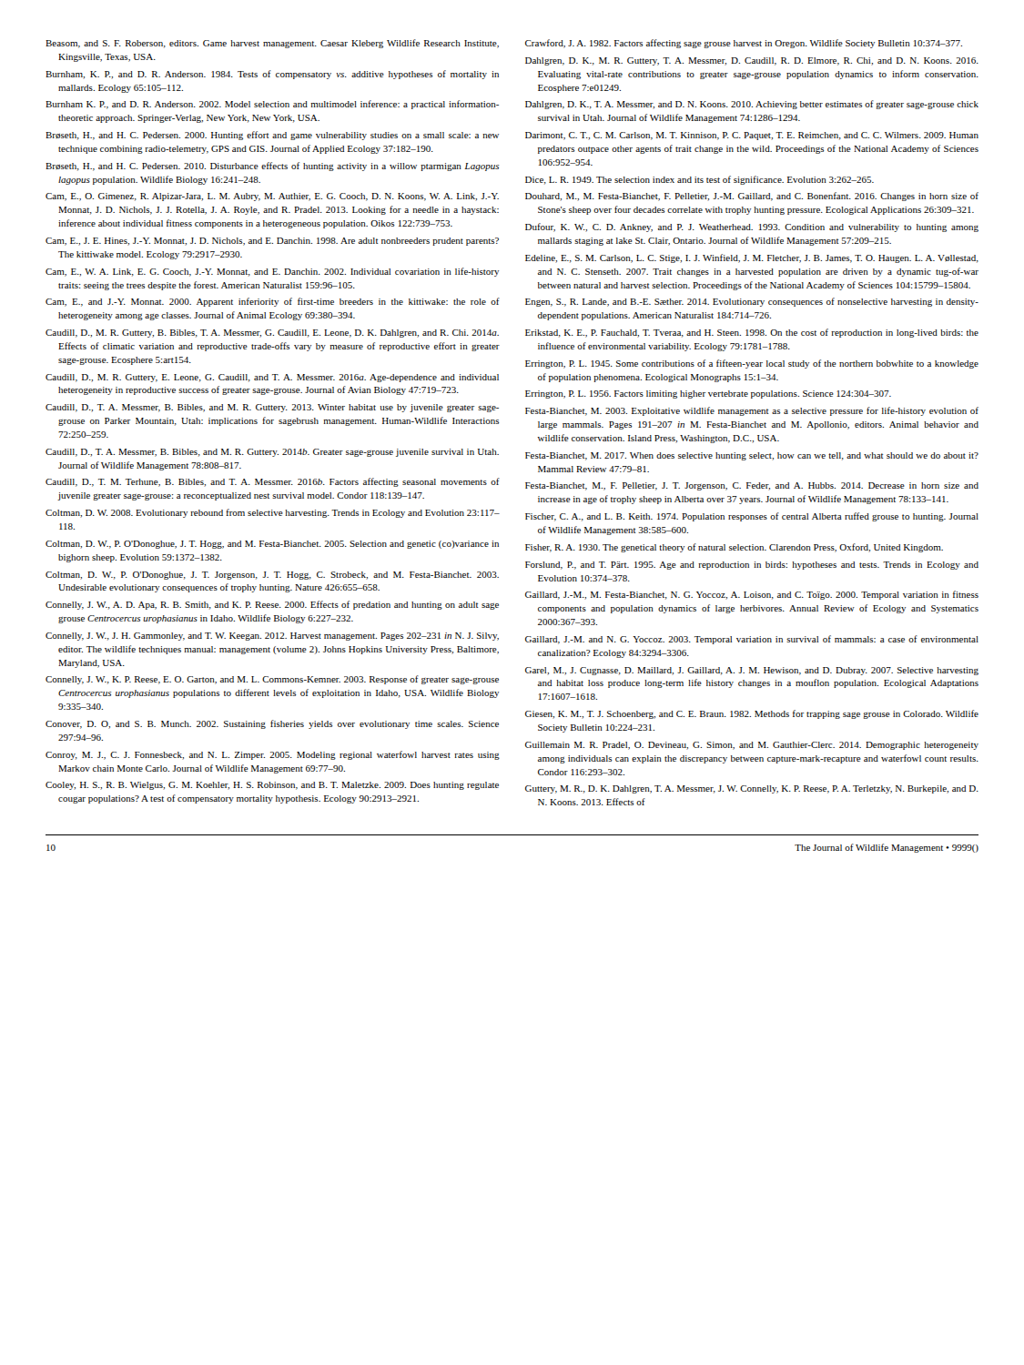Beasom, and S. F. Roberson, editors. Game harvest management. Caesar Kleberg Wildlife Research Institute, Kingsville, Texas, USA.
Burnham, K. P., and D. R. Anderson. 1984. Tests of compensatory vs. additive hypotheses of mortality in mallards. Ecology 65:105–112.
Burnham K. P., and D. R. Anderson. 2002. Model selection and multimodel inference: a practical information-theoretic approach. Springer-Verlag, New York, New York, USA.
Brøseth, H., and H. C. Pedersen. 2000. Hunting effort and game vulnerability studies on a small scale: a new technique combining radio-telemetry, GPS and GIS. Journal of Applied Ecology 37:182–190.
Brøseth, H., and H. C. Pedersen. 2010. Disturbance effects of hunting activity in a willow ptarmigan Lagopus lagopus population. Wildlife Biology 16:241–248.
Cam, E., O. Gimenez, R. Alpizar-Jara, L. M. Aubry, M. Authier, E. G. Cooch, D. N. Koons, W. A. Link, J.-Y. Monnat, J. D. Nichols, J. J. Rotella, J. A. Royle, and R. Pradel. 2013. Looking for a needle in a haystack: inference about individual fitness components in a heterogeneous population. Oikos 122:739–753.
Cam, E., J. E. Hines, J.-Y. Monnat, J. D. Nichols, and E. Danchin. 1998. Are adult nonbreeders prudent parents? The kittiwake model. Ecology 79:2917–2930.
Cam, E., W. A. Link, E. G. Cooch, J.-Y. Monnat, and E. Danchin. 2002. Individual covariation in life-history traits: seeing the trees despite the forest. American Naturalist 159:96–105.
Cam, E., and J.-Y. Monnat. 2000. Apparent inferiority of first-time breeders in the kittiwake: the role of heterogeneity among age classes. Journal of Animal Ecology 69:380–394.
Caudill, D., M. R. Guttery, B. Bibles, T. A. Messmer, G. Caudill, E. Leone, D. K. Dahlgren, and R. Chi. 2014a. Effects of climatic variation and reproductive trade-offs vary by measure of reproductive effort in greater sage-grouse. Ecosphere 5:art154.
Caudill, D., M. R. Guttery, E. Leone, G. Caudill, and T. A. Messmer. 2016a. Age-dependence and individual heterogeneity in reproductive success of greater sage-grouse. Journal of Avian Biology 47:719–723.
Caudill, D., T. A. Messmer, B. Bibles, and M. R. Guttery. 2013. Winter habitat use by juvenile greater sage-grouse on Parker Mountain, Utah: implications for sagebrush management. Human-Wildlife Interactions 72:250–259.
Caudill, D., T. A. Messmer, B. Bibles, and M. R. Guttery. 2014b. Greater sage-grouse juvenile survival in Utah. Journal of Wildlife Management 78:808–817.
Caudill, D., T. M. Terhune, B. Bibles, and T. A. Messmer. 2016b. Factors affecting seasonal movements of juvenile greater sage-grouse: a reconceptualized nest survival model. Condor 118:139–147.
Coltman, D. W. 2008. Evolutionary rebound from selective harvesting. Trends in Ecology and Evolution 23:117–118.
Coltman, D. W., P. O'Donoghue, J. T. Hogg, and M. Festa-Bianchet. 2005. Selection and genetic (co)variance in bighorn sheep. Evolution 59:1372–1382.
Coltman, D. W., P. O'Donoghue, J. T. Jorgenson, J. T. Hogg, C. Strobeck, and M. Festa-Bianchet. 2003. Undesirable evolutionary consequences of trophy hunting. Nature 426:655–658.
Connelly, J. W., A. D. Apa, R. B. Smith, and K. P. Reese. 2000. Effects of predation and hunting on adult sage grouse Centrocercus urophasianus in Idaho. Wildlife Biology 6:227–232.
Connelly, J. W., J. H. Gammonley, and T. W. Keegan. 2012. Harvest management. Pages 202–231 in N. J. Silvy, editor. The wildlife techniques manual: management (volume 2). Johns Hopkins University Press, Baltimore, Maryland, USA.
Connelly, J. W., K. P. Reese, E. O. Garton, and M. L. Commons-Kemner. 2003. Response of greater sage-grouse Centrocercus urophasianus populations to different levels of exploitation in Idaho, USA. Wildlife Biology 9:335–340.
Conover, D. O, and S. B. Munch. 2002. Sustaining fisheries yields over evolutionary time scales. Science 297:94–96.
Conroy, M. J., C. J. Fonnesbeck, and N. L. Zimper. 2005. Modeling regional waterfowl harvest rates using Markov chain Monte Carlo. Journal of Wildlife Management 69:77–90.
Cooley, H. S., R. B. Wielgus, G. M. Koehler, H. S. Robinson, and B. T. Maletzke. 2009. Does hunting regulate cougar populations? A test of compensatory mortality hypothesis. Ecology 90:2913–2921.
Crawford, J. A. 1982. Factors affecting sage grouse harvest in Oregon. Wildlife Society Bulletin 10:374–377.
Dahlgren, D. K., M. R. Guttery, T. A. Messmer, D. Caudill, R. D. Elmore, R. Chi, and D. N. Koons. 2016. Evaluating vital-rate contributions to greater sage-grouse population dynamics to inform conservation. Ecosphere 7:e01249.
Dahlgren, D. K., T. A. Messmer, and D. N. Koons. 2010. Achieving better estimates of greater sage-grouse chick survival in Utah. Journal of Wildlife Management 74:1286–1294.
Darimont, C. T., C. M. Carlson, M. T. Kinnison, P. C. Paquet, T. E. Reimchen, and C. C. Wilmers. 2009. Human predators outpace other agents of trait change in the wild. Proceedings of the National Academy of Sciences 106:952–954.
Dice, L. R. 1949. The selection index and its test of significance. Evolution 3:262–265.
Douhard, M., M. Festa-Bianchet, F. Pelletier, J.-M. Gaillard, and C. Bonenfant. 2016. Changes in horn size of Stone's sheep over four decades correlate with trophy hunting pressure. Ecological Applications 26:309–321.
Dufour, K. W., C. D. Ankney, and P. J. Weatherhead. 1993. Condition and vulnerability to hunting among mallards staging at lake St. Clair, Ontario. Journal of Wildlife Management 57:209–215.
Edeline, E., S. M. Carlson, L. C. Stige, I. J. Winfield, J. M. Fletcher, J. B. James, T. O. Haugen. L. A. Vøllestad, and N. C. Stenseth. 2007. Trait changes in a harvested population are driven by a dynamic tug-of-war between natural and harvest selection. Proceedings of the National Academy of Sciences 104:15799–15804.
Engen, S., R. Lande, and B.-E. Sæther. 2014. Evolutionary consequences of nonselective harvesting in density-dependent populations. American Naturalist 184:714–726.
Erikstad, K. E., P. Fauchald, T. Tveraa, and H. Steen. 1998. On the cost of reproduction in long-lived birds: the influence of environmental variability. Ecology 79:1781–1788.
Errington, P. L. 1945. Some contributions of a fifteen-year local study of the northern bobwhite to a knowledge of population phenomena. Ecological Monographs 15:1–34.
Errington, P. L. 1956. Factors limiting higher vertebrate populations. Science 124:304–307.
Festa-Bianchet, M. 2003. Exploitative wildlife management as a selective pressure for life-history evolution of large mammals. Pages 191–207 in M. Festa-Bianchet and M. Apollonio, editors. Animal behavior and wildlife conservation. Island Press, Washington, D.C., USA.
Festa-Bianchet, M. 2017. When does selective hunting select, how can we tell, and what should we do about it? Mammal Review 47:79–81.
Festa-Bianchet, M., F. Pelletier, J. T. Jorgenson, C. Feder, and A. Hubbs. 2014. Decrease in horn size and increase in age of trophy sheep in Alberta over 37 years. Journal of Wildlife Management 78:133–141.
Fischer, C. A., and L. B. Keith. 1974. Population responses of central Alberta ruffed grouse to hunting. Journal of Wildlife Management 38:585–600.
Fisher, R. A. 1930. The genetical theory of natural selection. Clarendon Press, Oxford, United Kingdom.
Forslund, P., and T. Pärt. 1995. Age and reproduction in birds: hypotheses and tests. Trends in Ecology and Evolution 10:374–378.
Gaillard, J.-M., M. Festa-Bianchet, N. G. Yoccoz, A. Loison, and C. Toïgo. 2000. Temporal variation in fitness components and population dynamics of large herbivores. Annual Review of Ecology and Systematics 2000:367–393.
Gaillard, J.-M. and N. G. Yoccoz. 2003. Temporal variation in survival of mammals: a case of environmental canalization? Ecology 84:3294–3306.
Garel, M., J. Cugnasse, D. Maillard, J. Gaillard, A. J. M. Hewison, and D. Dubray. 2007. Selective harvesting and habitat loss produce long-term life history changes in a mouflon population. Ecological Adaptations 17:1607–1618.
Giesen, K. M., T. J. Schoenberg, and C. E. Braun. 1982. Methods for trapping sage grouse in Colorado. Wildlife Society Bulletin 10:224–231.
Guillemain M. R. Pradel, O. Devineau, G. Simon, and M. Gauthier-Clerc. 2014. Demographic heterogeneity among individuals can explain the discrepancy between capture-mark-recapture and waterfowl count results. Condor 116:293–302.
Guttery, M. R., D. K. Dahlgren, T. A. Messmer, J. W. Connelly, K. P. Reese, P. A. Terletzky, N. Burkepile, and D. N. Koons. 2013. Effects of
10 The Journal of Wildlife Management • 9999()